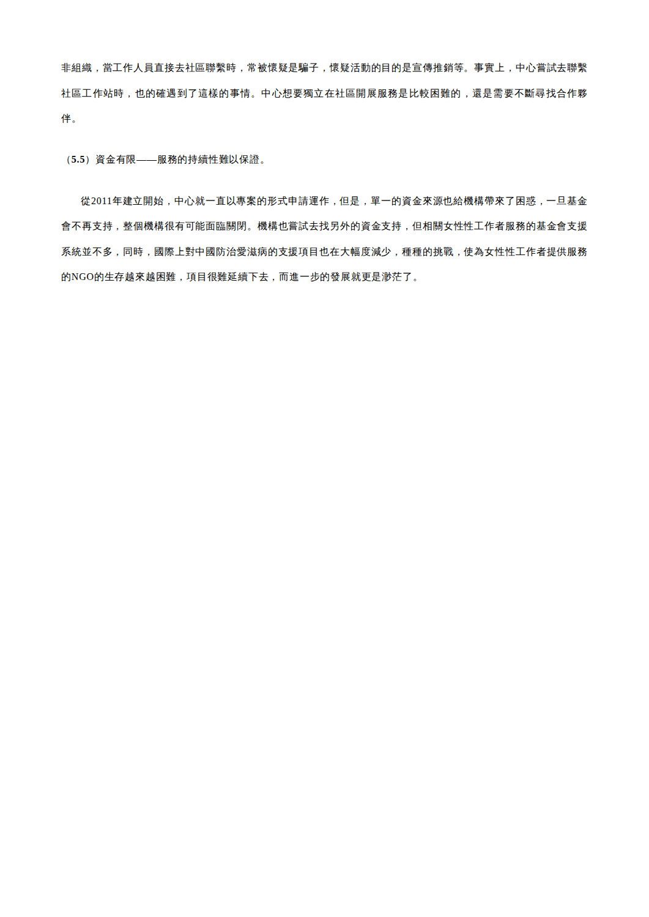非組織，當工作人員直接去社區聯繫時，常被懷疑是騙子，懷疑活動的目的是宣傳推銷等。事實上，中心嘗試去聯繫社區工作站時，也的確遇到了這樣的事情。中心想要獨立在社區開展服務是比較困難的，還是需要不斷尋找合作夥伴。
（5.5）資金有限——服務的持續性難以保證。
從2011年建立開始，中心就一直以專案的形式申請運作，但是，單一的資金來源也給機構帶來了困惑，一旦基金會不再支持，整個機構很有可能面臨關閉。機構也嘗試去找另外的資金支持，但相關女性性工作者服務的基金會支援系統並不多，同時，國際上對中國防治愛滋病的支援項目也在大幅度減少，種種的挑戰，使為女性性工作者提供服務的NGO的生存越來越困難，項目很難延續下去，而進一步的發展就更是渺茫了。